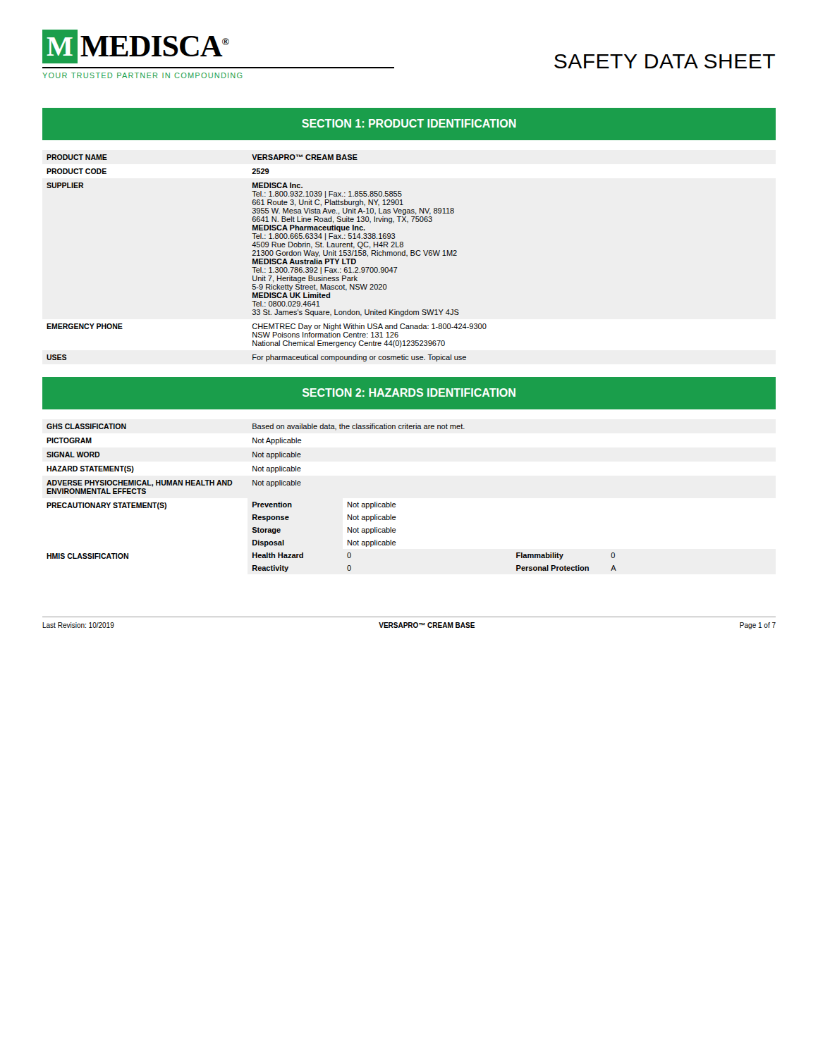MMEDISCA®
YOUR TRUSTED PARTNER IN COMPOUNDING
SAFETY DATA SHEET
SECTION 1: PRODUCT IDENTIFICATION
| Product Name | VERSAPRO™ CREAM BASE |
| Product Code | 2529 |
| Supplier | MEDISCA Inc. Tel.: 1.800.932.1039 / Fax.: 1.855.850.5855 661 Route 3, Unit C, Plattsburgh, NY, 12901 3955 W. Mesa Vista Ave., Unit A-10, Las Vegas, NV, 89118 6641 N. Belt Line Road, Suite 130, Irving, TX, 75063 MEDISCA Pharmaceutique Inc. Tel.: 1.800.665.6334 / Fax.: 514.338.1693 4509 Rue Dobrin, St. Laurent, QC, H4R 2L8 21300 Gordon Way, Unit 153/158, Richmond, BC V6W 1M2 MEDISCA Australia PTY LTD Tel.: 1.300.786.392 / Fax.: 61.2.9700.9047 Unit 7, Heritage Business Park 5-9 Ricketty Street, Mascot, NSW 2020 MEDISCA UK Limited Tel.: 0800.029.4641 33 St. James's Square, London, United Kingdom SW1Y 4JS |
| Emergency Phone | CHEMTREC Day or Night Within USA and Canada: 1-800-424-9300 NSW Poisons Information Centre: 131 126 National Chemical Emergency Centre 44(0)1235239670 |
| Uses | For pharmaceutical compounding or cosmetic use. Topical use |
SECTION 2: HAZARDS IDENTIFICATION
| GHS Classification | Based on available data, the classification criteria are not met. |
| Pictogram | Not Applicable |
| Signal Word | Not applicable |
| Hazard Statement(s) | Not applicable |
| Adverse Physiochemical, Human Health and Environmental Effects | Not applicable |
| Precautionary Statement(s) | / Prevention / Not applicable / / Response / Not applicable / / Storage / Not applicable / / Disposal / Not applicable / |
| HMIS Classification | / Health Hazard / 0 / Flammability / 0 / / Reactivity / 0 / Personal Protection / A / |
Last Revision: 10/2019
VERSAPRO™ CREAM BASE
Page 1 of 7